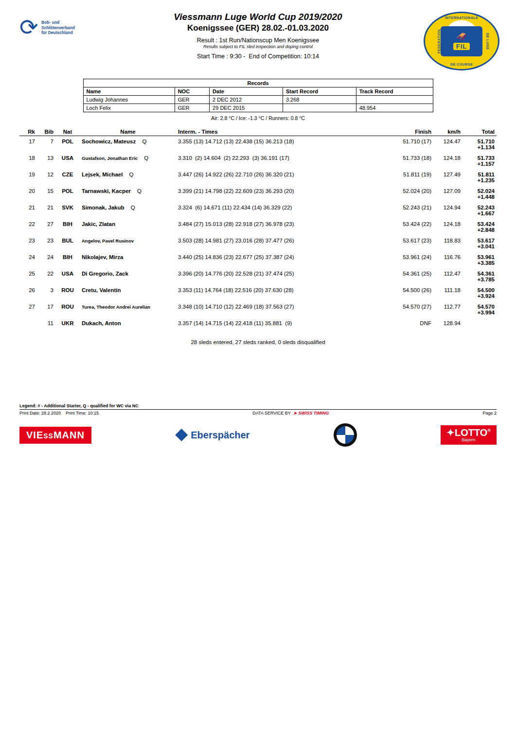⟳
Bob- und
Schlittenverband
für Deutschland
INTERNATIONALE FEDERATION DE LUGE DE COURSE
🛷
FIL
Viessmann Luge World Cup 2019/2020
Koenigssee (GER) 28.02.-01.03.2020
Result : 1st Run/Nationscup Men Koenigssee
Results subject to FIL sled inspection and doping control
Start Time : 9:30 - End of Competition: 10:14
| Records |
| --- |
| Name | NOC | Date | Start Record | Track Record |
| Ludwig Johannes | GER | 2 DEC 2012 | 3.268 | |
| Loch Felix | GER | 29 DEC 2015 | | 48.954 |
Air: 2.8 °C / Ice: -1.3 °C / Runners: 0.8 °C
| Rk | Bib | Nat | Name | Interm. - Times | Finish | km/h | Total |
| --- | --- | --- | --- | --- | --- | --- | --- |
| 17 | 7 | POL | Sochowicz, Mateusz Q | 3.355 (13) 14.712 (13) 22.438 (15) 36.213 (18) | 51.710 (17) | 124.47 | 51.710 +1.134 |
| 18 | 13 | USA | Gustafson, Jonathan Eric Q | 3.310 (2) 14.604 (2) 22.293 (3) 36.191 (17) | 51.733 (18) | 124.18 | 51.733 +1.157 |
| 19 | 12 | CZE | Lejsek, Michael Q | 3.447 (26) 14.922 (26) 22.710 (26) 36.320 (21) | 51.811 (19) | 127.49 | 51.811 +1.235 |
| 20 | 15 | POL | Tarnawski, Kacper Q | 3.399 (21) 14.798 (22) 22.609 (23) 36.293 (20) | 52.024 (20) | 127.09 | 52.024 +1.448 |
| 21 | 21 | SVK | Simonak, Jakub Q | 3.324 (6) 14.671 (11) 22.434 (14) 36.329 (22) | 52.243 (21) | 124.94 | 52.243 +1.667 |
| 22 | 27 | BIH | Jakic, Zlatan | 3.484 (27) 15.013 (28) 22.918 (27) 36.978 (23) | 53.424 (22) | 124.18 | 53.424 +2.848 |
| 23 | 23 | BUL | Angelov, Pavel Rusinov | 3.503 (28) 14.981 (27) 23.016 (28) 37.477 (26) | 53.617 (23) | 118.83 | 53.617 +3.041 |
| 24 | 24 | BIH | Nikolajev, Mirza | 3.440 (25) 14.836 (23) 22.677 (25) 37.387 (24) | 53.961 (24) | 116.76 | 53.961 +3.385 |
| 25 | 22 | USA | Di Gregorio, Zack | 3.396 (20) 14.776 (20) 22.528 (21) 37.474 (25) | 54.361 (25) | 112.47 | 54.361 +3.785 |
| 26 | 3 | ROU | Cretu, Valentin | 3.353 (11) 14.764 (18) 22.516 (20) 37.630 (28) | 54.500 (26) | 111.18 | 54.500 +3.924 |
| 27 | 17 | ROU | Turea, Theodor Andrei Aurelian | 3.348 (10) 14.710 (12) 22.469 (18) 37.563 (27) | 54.570 (27) | 112.77 | 54.570 +3.994 |
| | 11 | UKR | Dukach, Anton | 3.357 (14) 14.715 (14) 22.418 (11) 35.881 (9) | DNF | 128.94 | |
28 sleds entered, 27 sleds ranked, 0 sleds disqualified
Legend: # - Additional Starter, Q - qualified for WC via NC
Print Date: 28.2.2020 Print Time: 10:15
DATA SERVICE BY ➤ SWISS TIMING
Page 2
VIESSMANN
Eberspächer
✦LOTTO®Bayern